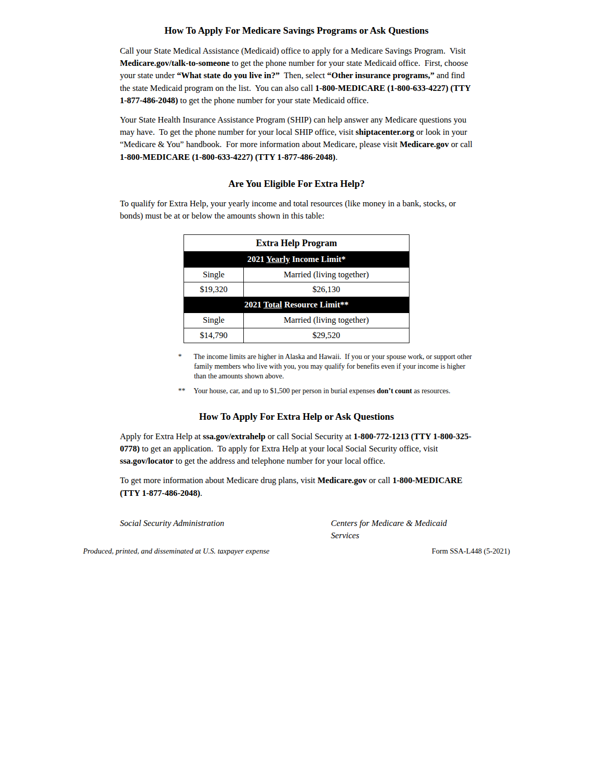How To Apply For Medicare Savings Programs or Ask Questions
Call your State Medical Assistance (Medicaid) office to apply for a Medicare Savings Program. Visit Medicare.gov/talk-to-someone to get the phone number for your state Medicaid office. First, choose your state under “What state do you live in?” Then, select “Other insurance programs,” and find the state Medicaid program on the list. You can also call 1-800-MEDICARE (1-800-633-4227) (TTY 1-877-486-2048) to get the phone number for your state Medicaid office.
Your State Health Insurance Assistance Program (SHIP) can help answer any Medicare questions you may have. To get the phone number for your local SHIP office, visit shiptacenter.org or look in your “Medicare & You” handbook. For more information about Medicare, please visit Medicare.gov or call 1-800-MEDICARE (1-800-633-4227) (TTY 1-877-486-2048).
Are You Eligible For Extra Help?
To qualify for Extra Help, your yearly income and total resources (like money in a bank, stocks, or bonds) must be at or below the amounts shown in this table:
| Extra Help Program |
| --- |
| 2021 Yearly Income Limit* |
| Single | Married (living together) |
| $19,320 | $26,130 |
| 2021 Total Resource Limit** |
| Single | Married (living together) |
| $14,790 | $29,520 |
*The income limits are higher in Alaska and Hawaii. If you or your spouse work, or support other family members who live with you, you may qualify for benefits even if your income is higher than the amounts shown above.
**Your house, car, and up to $1,500 per person in burial expenses don’t count as resources.
How To Apply For Extra Help or Ask Questions
Apply for Extra Help at ssa.gov/extrahelp or call Social Security at 1-800-772-1213 (TTY 1-800-325-0778) to get an application. To apply for Extra Help at your local Social Security office, visit ssa.gov/locator to get the address and telephone number for your local office.
To get more information about Medicare drug plans, visit Medicare.gov or call 1-800-MEDICARE (TTY 1-877-486-2048).
Social Security Administration Centers for Medicare & Medicaid Services
Produced, printed, and disseminated at U.S. taxpayer expense
Form SSA-L448 (5-2021)